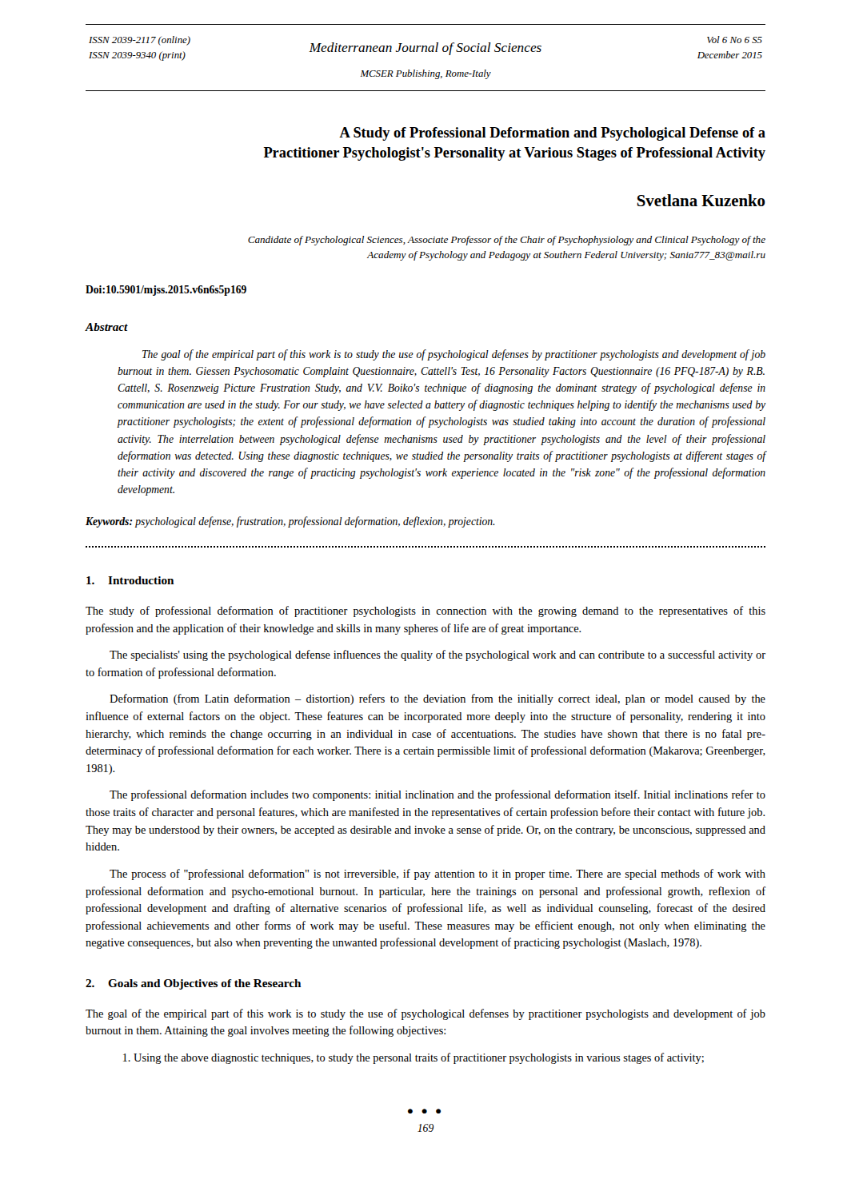| ISSN 2039-2117 (online) ISSN 2039-9340 (print) | Mediterranean Journal of Social Sciences | Vol 6 No 6 S5 December 2015 |
| | MCSER Publishing, Rome-Italy | |
A Study of Professional Deformation and Psychological Defense of a
Practitioner Psychologist's Personality at Various Stages of Professional Activity
Svetlana Kuzenko
Candidate of Psychological Sciences, Associate Professor of the Chair of Psychophysiology and Clinical Psychology of the
Academy of Psychology and Pedagogy at Southern Federal University; Sania777_83@mail.ru
Doi:10.5901/mjss.2015.v6n6s5p169
Abstract
The goal of the empirical part of this work is to study the use of psychological defenses by practitioner psychologists and development of job burnout in them. Giessen Psychosomatic Complaint Questionnaire, Cattell's Test, 16 Personality Factors Questionnaire (16 PFQ-187-A) by R.B. Cattell, S. Rosenzweig Picture Frustration Study, and V.V. Boiko's technique of diagnosing the dominant strategy of psychological defense in communication are used in the study. For our study, we have selected a battery of diagnostic techniques helping to identify the mechanisms used by practitioner psychologists; the extent of professional deformation of psychologists was studied taking into account the duration of professional activity. The interrelation between psychological defense mechanisms used by practitioner psychologists and the level of their professional deformation was detected. Using these diagnostic techniques, we studied the personality traits of practitioner psychologists at different stages of their activity and discovered the range of practicing psychologist's work experience located in the "risk zone" of the professional deformation development.
Keywords: psychological defense, frustration, professional deformation, deflexion, projection.
1. Introduction
The study of professional deformation of practitioner psychologists in connection with the growing demand to the representatives of this profession and the application of their knowledge and skills in many spheres of life are of great importance.
The specialists' using the psychological defense influences the quality of the psychological work and can contribute to a successful activity or to formation of professional deformation.
Deformation (from Latin deformation – distortion) refers to the deviation from the initially correct ideal, plan or model caused by the influence of external factors on the object. These features can be incorporated more deeply into the structure of personality, rendering it into hierarchy, which reminds the change occurring in an individual in case of accentuations. The studies have shown that there is no fatal pre-determinacy of professional deformation for each worker. There is a certain permissible limit of professional deformation (Makarova; Greenberger, 1981).
The professional deformation includes two components: initial inclination and the professional deformation itself. Initial inclinations refer to those traits of character and personal features, which are manifested in the representatives of certain profession before their contact with future job. They may be understood by their owners, be accepted as desirable and invoke a sense of pride. Or, on the contrary, be unconscious, suppressed and hidden.
The process of "professional deformation" is not irreversible, if pay attention to it in proper time. There are special methods of work with professional deformation and psycho-emotional burnout. In particular, here the trainings on personal and professional growth, reflexion of professional development and drafting of alternative scenarios of professional life, as well as individual counseling, forecast of the desired professional achievements and other forms of work may be useful. These measures may be efficient enough, not only when eliminating the negative consequences, but also when preventing the unwanted professional development of practicing psychologist (Maslach, 1978).
2. Goals and Objectives of the Research
The goal of the empirical part of this work is to study the use of psychological defenses by practitioner psychologists and development of job burnout in them. Attaining the goal involves meeting the following objectives:
Using the above diagnostic techniques, to study the personal traits of practitioner psychologists in various stages of activity;
● ● ●
169